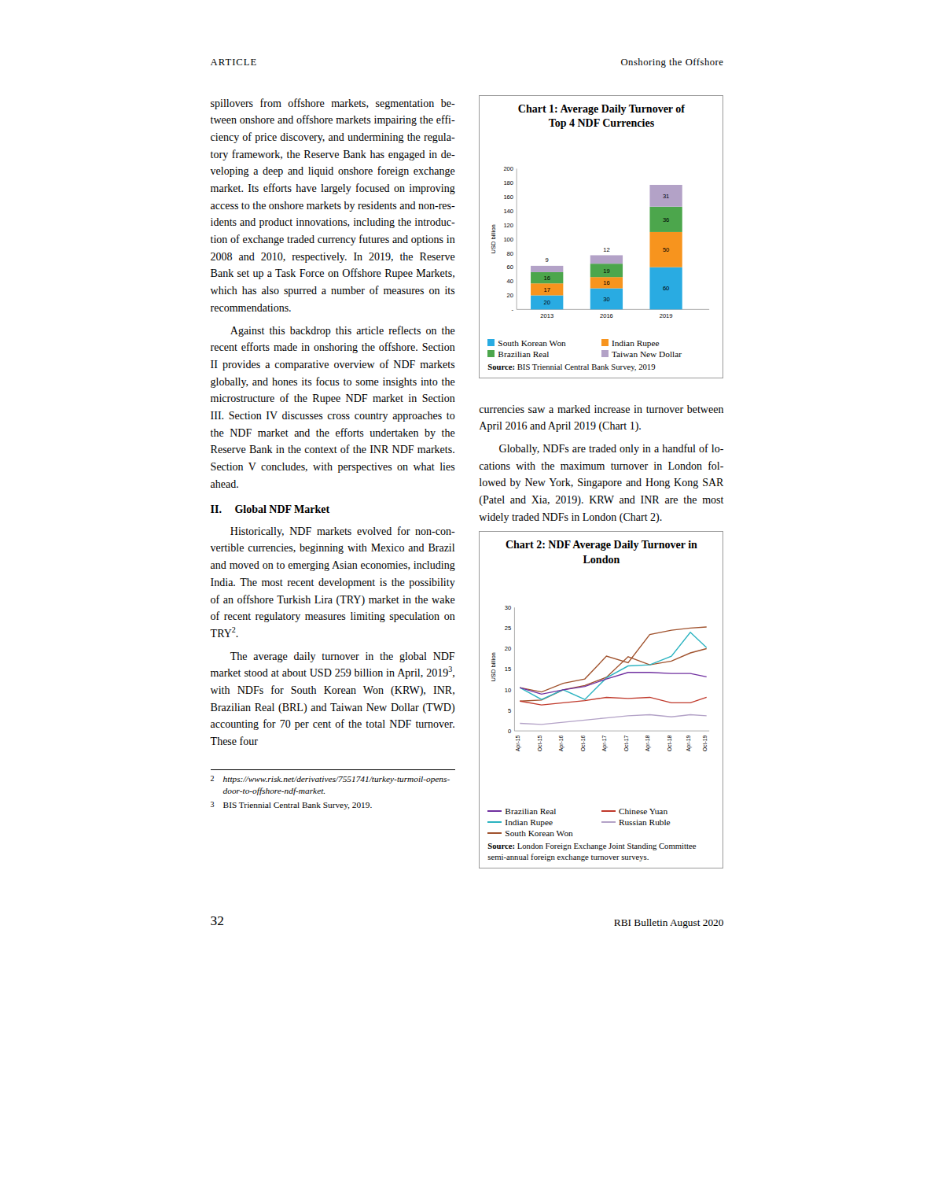Article
Onshoring the Offshore
spillovers from offshore markets, segmentation between onshore and offshore markets impairing the efficiency of price discovery, and undermining the regulatory framework, the Reserve Bank has engaged in developing a deep and liquid onshore foreign exchange market. Its efforts have largely focused on improving access to the onshore markets by residents and non-residents and product innovations, including the introduction of exchange traded currency futures and options in 2008 and 2010, respectively. In 2019, the Reserve Bank set up a Task Force on Offshore Rupee Markets, which has also spurred a number of measures on its recommendations.
Against this backdrop this article reflects on the recent efforts made in onshoring the offshore. Section II provides a comparative overview of NDF markets globally, and hones its focus to some insights into the microstructure of the Rupee NDF market in Section III. Section IV discusses cross country approaches to the NDF market and the efforts undertaken by the Reserve Bank in the context of the INR NDF markets. Section V concludes, with perspectives on what lies ahead.
II. Global NDF Market
Historically, NDF markets evolved for non-convertible currencies, beginning with Mexico and Brazil and moved on to emerging Asian economies, including India. The most recent development is the possibility of an offshore Turkish Lira (TRY) market in the wake of recent regulatory measures limiting speculation on TRY2.
The average daily turnover in the global NDF market stood at about USD 259 billion in April, 20193, with NDFs for South Korean Won (KRW), INR, Brazilian Real (BRL) and Taiwan New Dollar (TWD) accounting for 70 per cent of the total NDF turnover. These four
2
https://www.risk.net/derivatives/7551741/turkey-turmoil-opens-door-to-offshore-ndf-market.
3
BIS Triennial Central Bank Survey, 2019.
Chart 1: Average Daily Turnover of
Top 4 NDF Currencies
USD billion 200 180 160 140 120 100 80 60 40 20 - 20 17 16 9 30 16 19 12 60 50 36 31 2013 2016 2019
South Korean Won
Indian Rupee
Brazilian Real
Taiwan New Dollar
Source: BIS Triennial Central Bank Survey, 2019
currencies saw a marked increase in turnover between April 2016 and April 2019 (Chart 1).
Globally, NDFs are traded only in a handful of locations with the maximum turnover in London followed by New York, Singapore and Hong Kong SAR (Patel and Xia, 2019). KRW and INR are the most widely traded NDFs in London (Chart 2).
Chart 2: NDF Average Daily Turnover in London
USD billion 30 25 20 15 10 5 0 Apr-15 Oct-15 Apr-16 Oct-16 Apr-17 Oct-17 Apr-18 Oct-18 Apr-19 Oct-19
Brazilian Real
Chinese Yuan
Indian Rupee
Russian Ruble
South Korean Won
Source: London Foreign Exchange Joint Standing Committee semi-annual foreign exchange turnover surveys.
32
RBI Bulletin August 2020